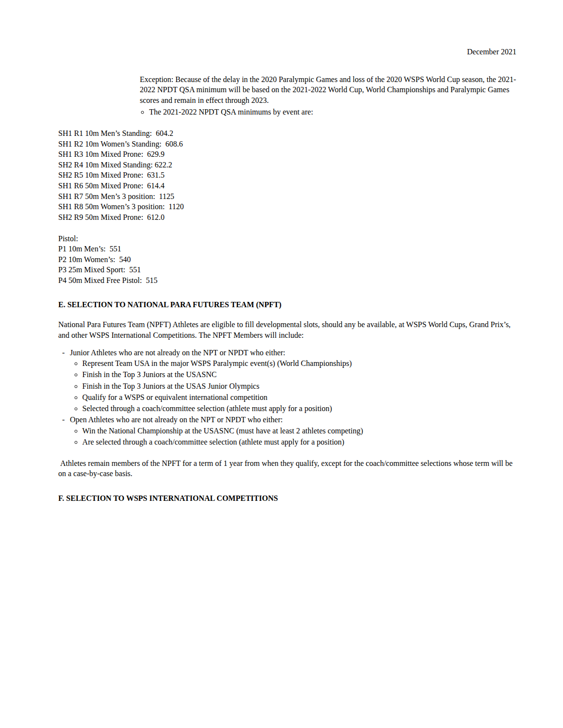December 2021
Exception: Because of the delay in the 2020 Paralympic Games and loss of the 2020 WSPS World Cup season, the 2021-2022 NPDT QSA minimum will be based on the 2021-2022 World Cup, World Championships and Paralympic Games scores and remain in effect through 2023.
The 2021-2022 NPDT QSA minimums by event are:
SH1 R1 10m Men’s Standing: 604.2
SH1 R2 10m Women’s Standing: 608.6
SH1 R3 10m Mixed Prone: 629.9
SH2 R4 10m Mixed Standing: 622.2
SH2 R5 10m Mixed Prone: 631.5
SH1 R6 50m Mixed Prone: 614.4
SH1 R7 50m Men’s 3 position: 1125
SH1 R8 50m Women’s 3 position: 1120
SH2 R9 50m Mixed Prone: 612.0
Pistol:
P1 10m Men’s: 551
P2 10m Women’s: 540
P3 25m Mixed Sport: 551
P4 50m Mixed Free Pistol: 515
E. SELECTION TO NATIONAL PARA FUTURES TEAM (NPFT)
National Para Futures Team (NPFT) Athletes are eligible to fill developmental slots, should any be available, at WSPS World Cups, Grand Prix’s, and other WSPS International Competitions. The NPFT Members will include:
Junior Athletes who are not already on the NPT or NPDT who either:
Represent Team USA in the major WSPS Paralympic event(s) (World Championships)
Finish in the Top 3 Juniors at the USASNC
Finish in the Top 3 Juniors at the USAS Junior Olympics
Qualify for a WSPS or equivalent international competition
Selected through a coach/committee selection (athlete must apply for a position)
Open Athletes who are not already on the NPT or NPDT who either:
Win the National Championship at the USASNC (must have at least 2 athletes competing)
Are selected through a coach/committee selection (athlete must apply for a position)
Athletes remain members of the NPFT for a term of 1 year from when they qualify, except for the coach/committee selections whose term will be on a case-by-case basis.
F. SELECTION TO WSPS INTERNATIONAL COMPETITIONS